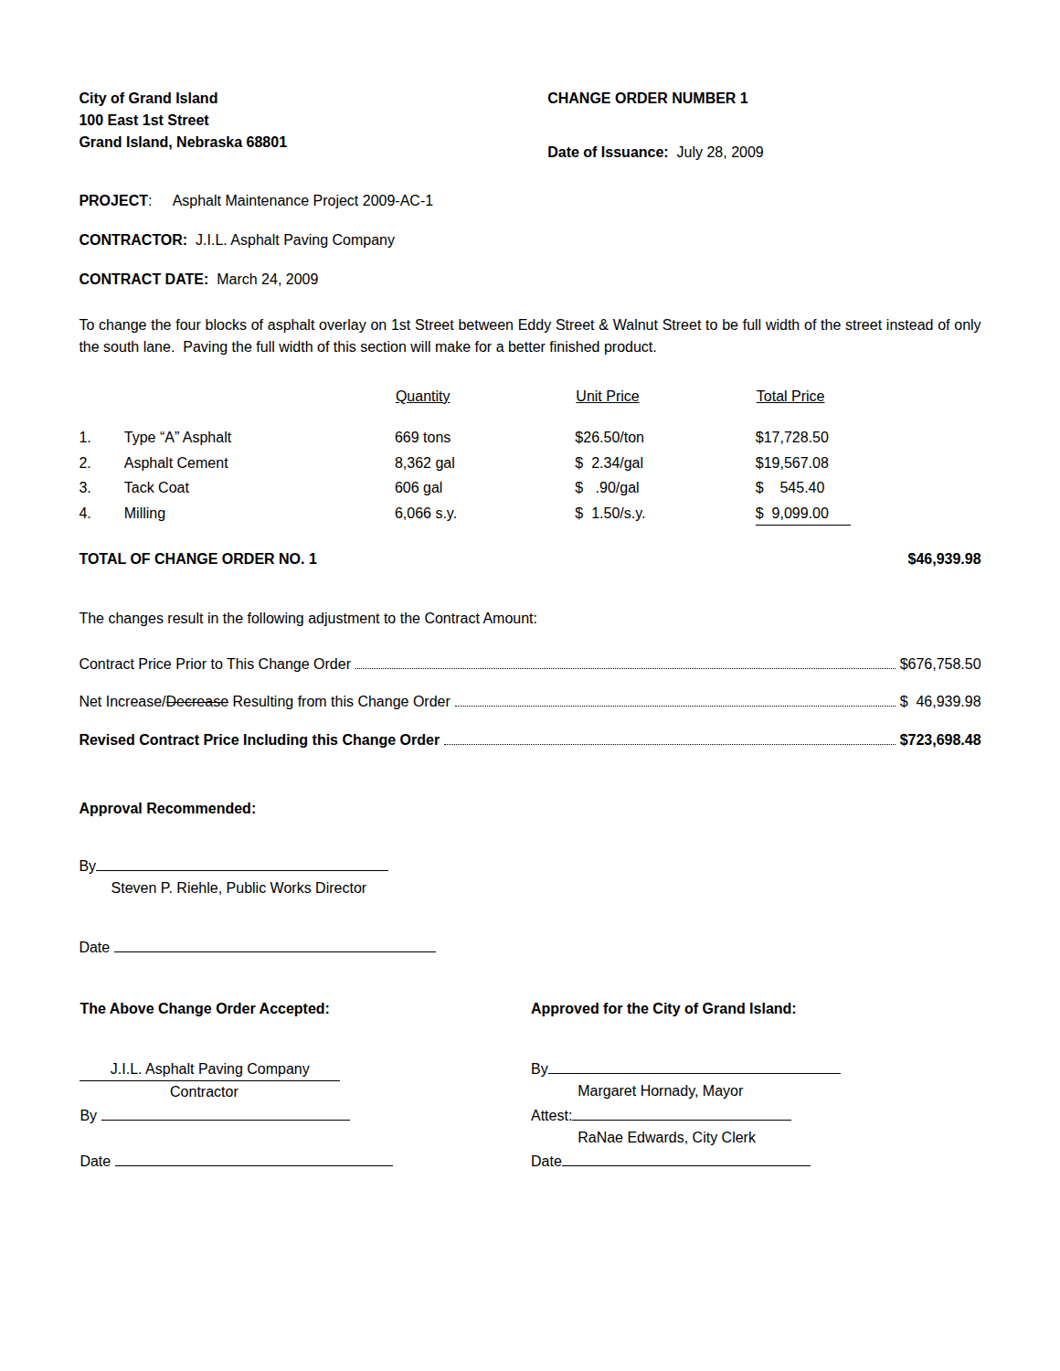City of Grand Island
100 East 1st Street
Grand Island, Nebraska 68801
CHANGE ORDER NUMBER 1
Date of Issuance: July 28, 2009
PROJECT: Asphalt Maintenance Project 2009-AC-1
CONTRACTOR: J.I.L. Asphalt Paving Company
CONTRACT DATE: March 24, 2009
To change the four blocks of asphalt overlay on 1st Street between Eddy Street & Walnut Street to be full width of the street instead of only the south lane. Paving the full width of this section will make for a better finished product.
| | | Quantity | Unit Price | Total Price |
| --- | --- | --- | --- | --- |
| 1. | Type “A” Asphalt | 669 tons | $26.50/ton | $17,728.50 |
| 2. | Asphalt Cement | 8,362 gal | $ 2.34/gal | $19,567.08 |
| 3. | Tack Coat | 606 gal | $ .90/gal | $ 545.40 |
| 4. | Milling | 6,066 s.y. | $ 1.50/s.y. | $ 9,099.00 |
TOTAL OF CHANGE ORDER NO. 1 $46,939.98
The changes result in the following adjustment to the Contract Amount:
Contract Price Prior to This Change Order $676,758.50
Net Increase/Decrease Resulting from this Change Order $ 46,939.98
Revised Contract Price Including this Change Order $723,698.48
Approval Recommended:
By
Steven P. Riehle, Public Works Director
Date
| The Above Change Order Accepted: | Approved for the City of Grand Island: |
| J.I.L. Asphalt Paving Company Contractor | By Margaret Hornady, Mayor |
| By | Attest: RaNae Edwards, City Clerk |
| Date | Date |